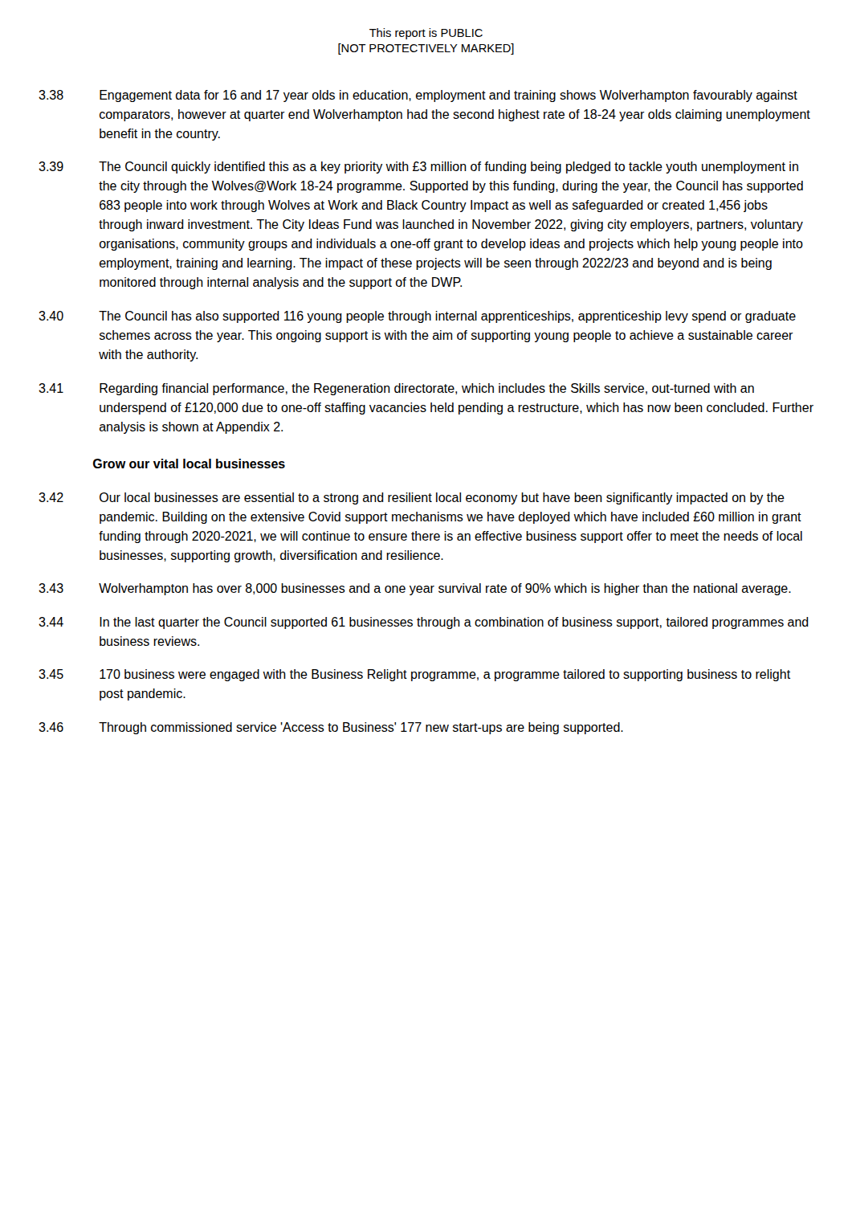This report is PUBLIC
[NOT PROTECTIVELY MARKED]
3.38
Engagement data for 16 and 17 year olds in education, employment and training shows Wolverhampton favourably against comparators, however at quarter end Wolverhampton had the second highest rate of 18-24 year olds claiming unemployment benefit in the country.
3.39
The Council quickly identified this as a key priority with £3 million of funding being pledged to tackle youth unemployment in the city through the Wolves@Work 18-24 programme. Supported by this funding, during the year, the Council has supported 683 people into work through Wolves at Work and Black Country Impact as well as safeguarded or created 1,456 jobs through inward investment. The City Ideas Fund was launched in November 2022, giving city employers, partners, voluntary organisations, community groups and individuals a one-off grant to develop ideas and projects which help young people into employment, training and learning. The impact of these projects will be seen through 2022/23 and beyond and is being monitored through internal analysis and the support of the DWP.
3.40
The Council has also supported 116 young people through internal apprenticeships, apprenticeship levy spend or graduate schemes across the year. This ongoing support is with the aim of supporting young people to achieve a sustainable career with the authority.
3.41
Regarding financial performance, the Regeneration directorate, which includes the Skills service, out-turned with an underspend of £120,000 due to one-off staffing vacancies held pending a restructure, which has now been concluded. Further analysis is shown at Appendix 2.
Grow our vital local businesses
3.42
Our local businesses are essential to a strong and resilient local economy but have been significantly impacted on by the pandemic. Building on the extensive Covid support mechanisms we have deployed which have included £60 million in grant funding through 2020-2021, we will continue to ensure there is an effective business support offer to meet the needs of local businesses, supporting growth, diversification and resilience.
3.43
Wolverhampton has over 8,000 businesses and a one year survival rate of 90% which is higher than the national average.
3.44
In the last quarter the Council supported 61 businesses through a combination of business support, tailored programmes and business reviews.
3.45
170 business were engaged with the Business Relight programme, a programme tailored to supporting business to relight post pandemic.
3.46
Through commissioned service 'Access to Business' 177 new start-ups are being supported.